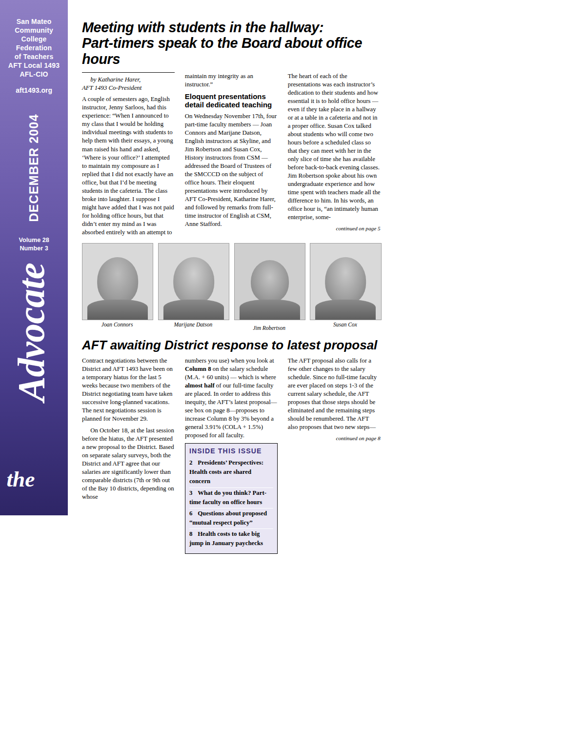San Mateo
Community
College
Federation
of Teachers
AFT Local 1493
AFL-CIO
aft1493.org
DECEMBER 2004
Volume 28
Number 3
Advocate
the
Meeting with students in the hallway: Part-timers speak to the Board about office hours
by Katharine Harer,
AFT 1493 Co-President
A couple of semesters ago, English instructor, Jenny Sarloos, had this experience: “When I announced to my class that I would be holding individual meetings with students to help them with their essays, a young man raised his hand and asked, ‘Where is your office?’ I attempted to maintain my composure as I replied that I did not exactly have an office, but that I’d be meeting students in the cafeteria. The class broke into laughter. I suppose I might have added that I was not paid for holding office hours, but that didn’t enter my mind as I was absorbed entirely with an attempt to maintain my integrity as an instructor.”
Eloquent presentations
detail dedicated teaching
On Wednesday November 17th, four part-time faculty members — Joan Connors and Marijane Datson, English instructors at Skyline, and Jim Robertson and Susan Cox, History instructors from CSM — addressed the Board of Trustees of the SMCCCD on the subject of office hours. Their eloquent presentations were introduced by AFT Co-President, Katharine Harer, and followed by remarks from full-time instructor of English at CSM, Anne Stafford.
The heart of each of the presentations was each instructor’s dedication to their students and how essential it is to hold office hours — even if they take place in a hallway or at a table in a cafeteria and not in a proper office. Susan Cox talked about students who will come two hours before a scheduled class so that they can meet with her in the only slice of time she has available before back-to-back evening classes. Jim Robertson spoke about his own undergraduate experience and how time spent with teachers made all the difference to him. In his words, an office hour is, “an intimately human enterprise, some-
continued on page 5
Joan Connors
Marijane Datson
Jim Robertson
Susan Cox
AFT awaiting District response to latest proposal
Contract negotiations between the District and AFT 1493 have been on a temporary hiatus for the last 5 weeks because two members of the District negotiating team have taken successive long-planned vacations. The next negotiations session is planned for November 29.
On October 18, at the last session before the hiatus, the AFT presented a new proposal to the District. Based on separate salary surveys, both the District and AFT agree that our salaries are significantly lower than comparable districts (7th or 9th out of the Bay 10 districts, depending on whose
numbers you use) when you look at Column 8 on the salary schedule (M.A. + 60 units) — which is where almost half of our full-time faculty are placed. In order to address this inequity, the AFT’s latest proposal—see box on page 8—proposes to increase Column 8 by 3% beyond a general 3.91% (COLA + 1.5%) proposed for all faculty.
INSIDE THIS ISSUE
2 Presidents’ Perspectives: Health costs are shared concern
3 What do you think? Part-time faculty on office hours
6 Questions about proposed “mutual respect policy”
8 Health costs to take big jump in January paychecks
The AFT proposal also calls for a few other changes to the salary schedule. Since no full-time faculty are ever placed on steps 1-3 of the current salary schedule, the AFT proposes that those steps should be eliminated and the remaining steps should be renumbered. The AFT also proposes that two new steps—
continued on page 8